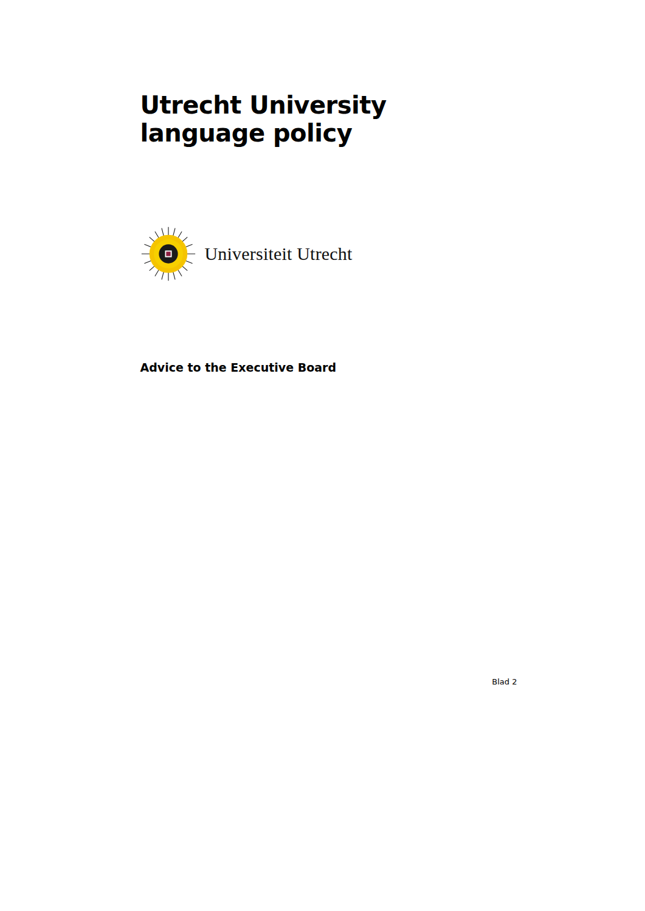Utrecht University language policy
Universiteit Utrecht
Advice to the Executive Board
Blad 2